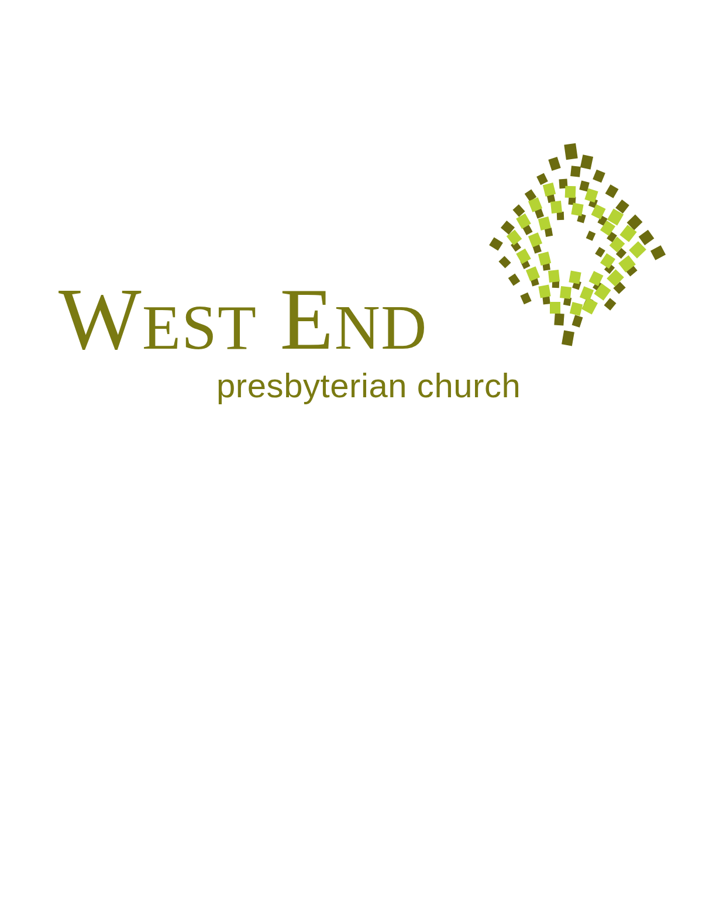WEST END
presbyterian church